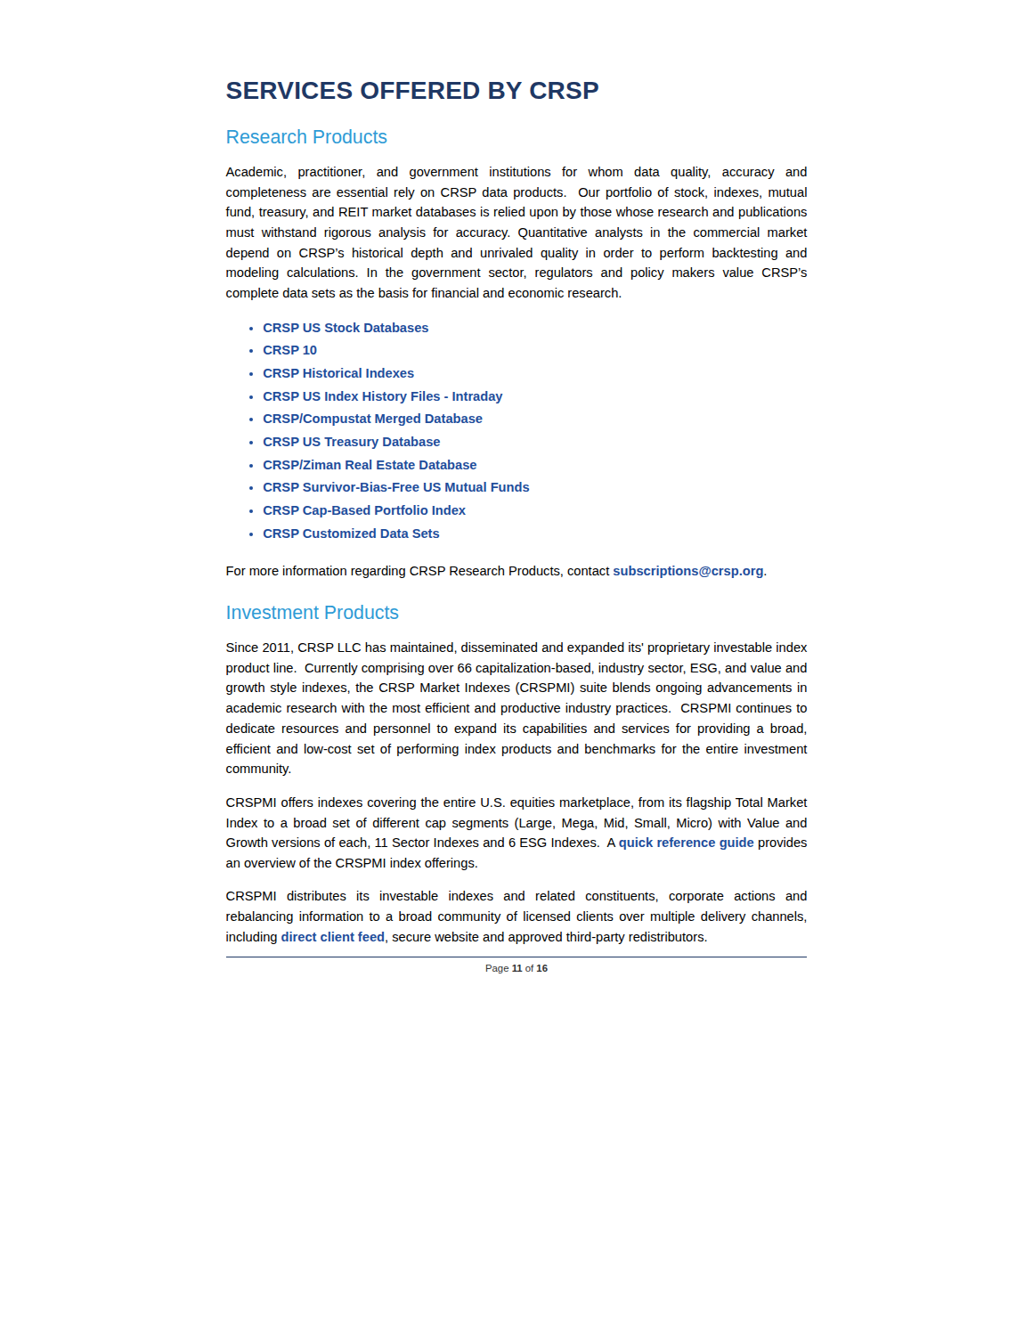SERVICES OFFERED BY CRSP
Research Products
Academic, practitioner, and government institutions for whom data quality, accuracy and completeness are essential rely on CRSP data products. Our portfolio of stock, indexes, mutual fund, treasury, and REIT market databases is relied upon by those whose research and publications must withstand rigorous analysis for accuracy. Quantitative analysts in the commercial market depend on CRSP’s historical depth and unrivaled quality in order to perform backtesting and modeling calculations. In the government sector, regulators and policy makers value CRSP’s complete data sets as the basis for financial and economic research.
CRSP US Stock Databases
CRSP 10
CRSP Historical Indexes
CRSP US Index History Files - Intraday
CRSP/Compustat Merged Database
CRSP US Treasury Database
CRSP/Ziman Real Estate Database
CRSP Survivor-Bias-Free US Mutual Funds
CRSP Cap-Based Portfolio Index
CRSP Customized Data Sets
For more information regarding CRSP Research Products, contact subscriptions@crsp.org.
Investment Products
Since 2011, CRSP LLC has maintained, disseminated and expanded its' proprietary investable index product line. Currently comprising over 66 capitalization-based, industry sector, ESG, and value and growth style indexes, the CRSP Market Indexes (CRSPMI) suite blends ongoing advancements in academic research with the most efficient and productive industry practices. CRSPMI continues to dedicate resources and personnel to expand its capabilities and services for providing a broad, efficient and low-cost set of performing index products and benchmarks for the entire investment community.
CRSPMI offers indexes covering the entire U.S. equities marketplace, from its flagship Total Market Index to a broad set of different cap segments (Large, Mega, Mid, Small, Micro) with Value and Growth versions of each, 11 Sector Indexes and 6 ESG Indexes. A quick reference guide provides an overview of the CRSPMI index offerings.
CRSPMI distributes its investable indexes and related constituents, corporate actions and rebalancing information to a broad community of licensed clients over multiple delivery channels, including direct client feed, secure website and approved third-party redistributors.
Page 11 of 16